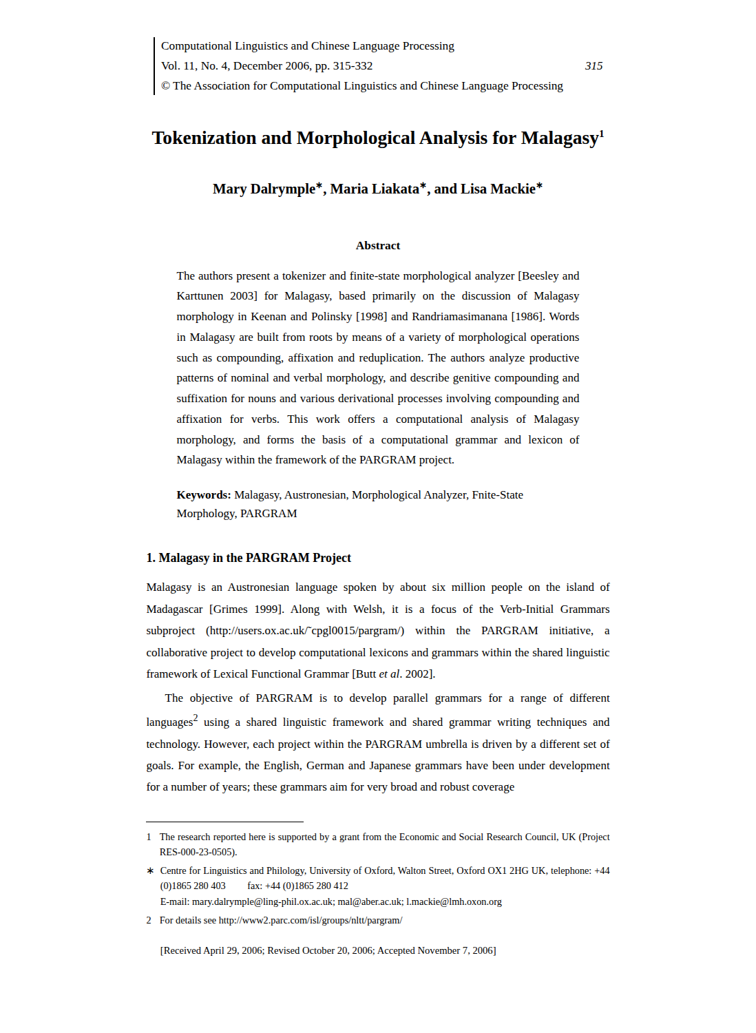Computational Linguistics and Chinese Language Processing
Vol. 11, No. 4, December 2006, pp. 315-332
315
© The Association for Computational Linguistics and Chinese Language Processing
Tokenization and Morphological Analysis for Malagasy1
Mary Dalrymple∗, Maria Liakata∗, and Lisa Mackie∗
Abstract
The authors present a tokenizer and finite-state morphological analyzer [Beesley and Karttunen 2003] for Malagasy, based primarily on the discussion of Malagasy morphology in Keenan and Polinsky [1998] and Randriamasimanana [1986]. Words in Malagasy are built from roots by means of a variety of morphological operations such as compounding, affixation and reduplication. The authors analyze productive patterns of nominal and verbal morphology, and describe genitive compounding and suffixation for nouns and various derivational processes involving compounding and affixation for verbs. This work offers a computational analysis of Malagasy morphology, and forms the basis of a computational grammar and lexicon of Malagasy within the framework of the PARGRAM project.
Keywords: Malagasy, Austronesian, Morphological Analyzer, Fnite-State Morphology, PARGRAM
1. Malagasy in the PARGRAM Project
Malagasy is an Austronesian language spoken by about six million people on the island of Madagascar [Grimes 1999]. Along with Welsh, it is a focus of the Verb-Initial Grammars subproject (http://users.ox.ac.uk/˜cpgl0015/pargram/) within the PARGRAM initiative, a collaborative project to develop computational lexicons and grammars within the shared linguistic framework of Lexical Functional Grammar [Butt et al. 2002].
The objective of PARGRAM is to develop parallel grammars for a range of different languages2 using a shared linguistic framework and shared grammar writing techniques and technology. However, each project within the PARGRAM umbrella is driven by a different set of goals. For example, the English, German and Japanese grammars have been under development for a number of years; these grammars aim for very broad and robust coverage
1
The research reported here is supported by a grant from the Economic and Social Research Council, UK (Project RES-000-23-0505).
∗
Centre for Linguistics and Philology, University of Oxford, Walton Street, Oxford OX1 2HG UK, telephone: +44 (0)1865 280 403 fax: +44 (0)1865 280 412
E-mail: mary.dalrymple@ling-phil.ox.ac.uk; mal@aber.ac.uk; l.mackie@lmh.oxon.org
2
For details see http://www2.parc.com/isl/groups/nltt/pargram/
[Received April 29, 2006; Revised October 20, 2006; Accepted November 7, 2006]